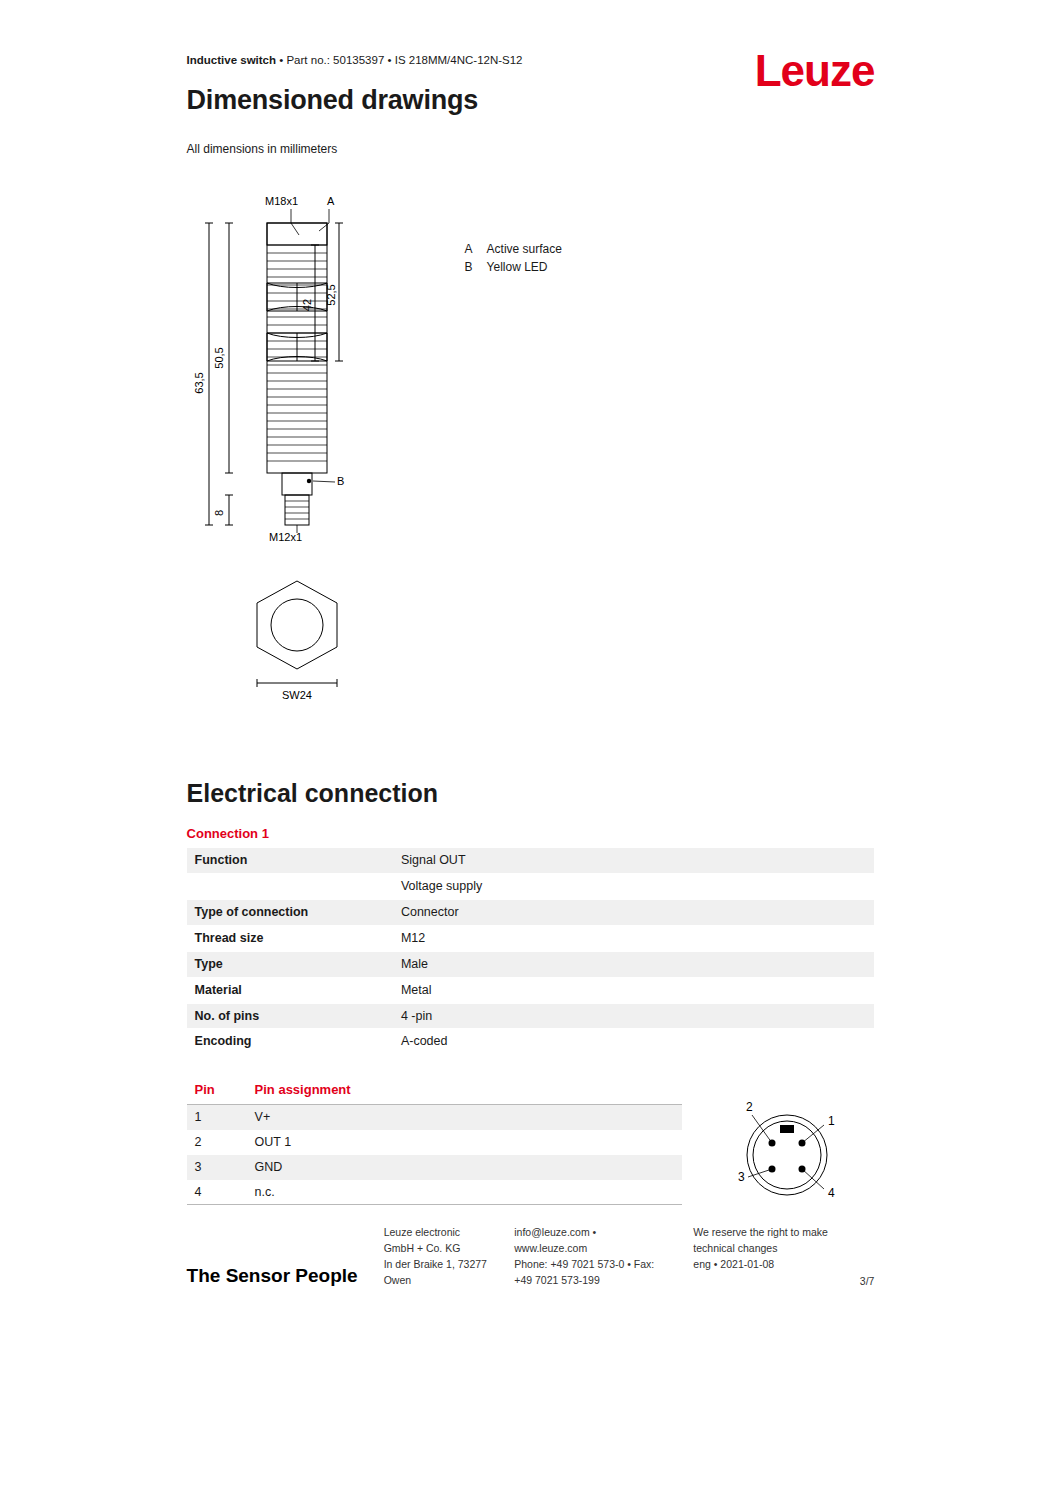Inductive switch • Part no.: 50135397 • IS 218MM/4NC-12N-S12
Dimensioned drawings
Leuze
All dimensions in millimeters
63,5 50,5 8 42 52,5 M18x1 A B M12x1 SW24
| A | Active surface |
| B | Yellow LED |
Electrical connection
Connection 1
| Function | Signal OUT |
| | Voltage supply |
| Type of connection | Connector |
| Thread size | M12 |
| Type | Male |
| Material | Metal |
| No. of pins | 4 -pin |
| Encoding | A-coded |
| Pin | Pin assignment |
| --- | --- |
| 1 | V+ |
| 2 | OUT 1 |
| 3 | GND |
| 4 | n.c. |
2 1 3 4
The Sensor People
Leuze electronic GmbH + Co. KG
In der Braike 1, 73277 Owen
info@leuze.com • www.leuze.com
Phone: +49 7021 573-0 • Fax: +49 7021 573-199
We reserve the right to make technical changes
eng • 2021-01-08
3/7